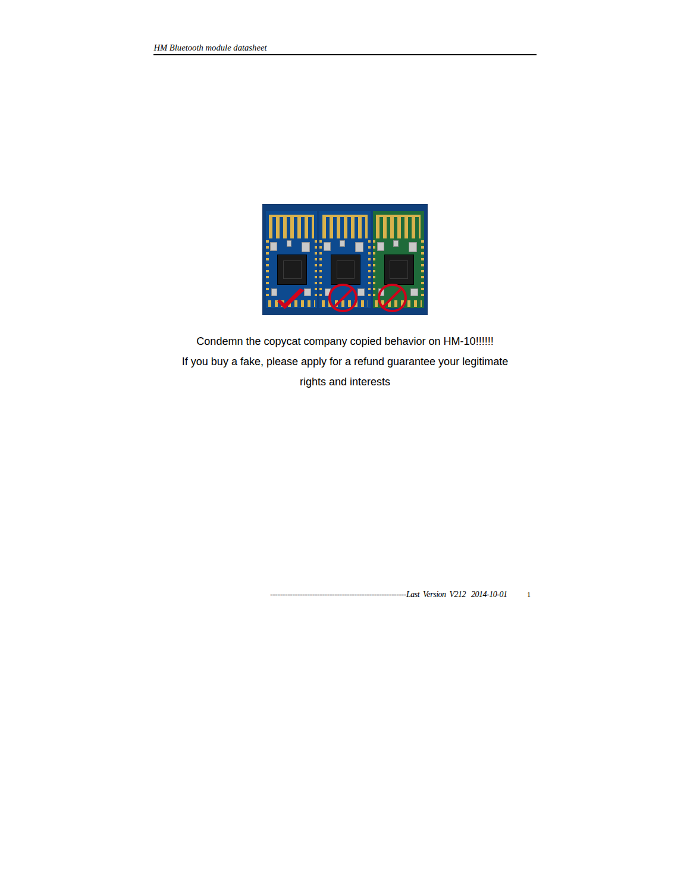HM Bluetooth module datasheet
Condemn the copycat company copied behavior on HM-10!!!!!!
If you buy a fake, please apply for a refund guarantee your legitimate rights and interests
-------------------------------------------------------Last Version V212 2014-10-01 1